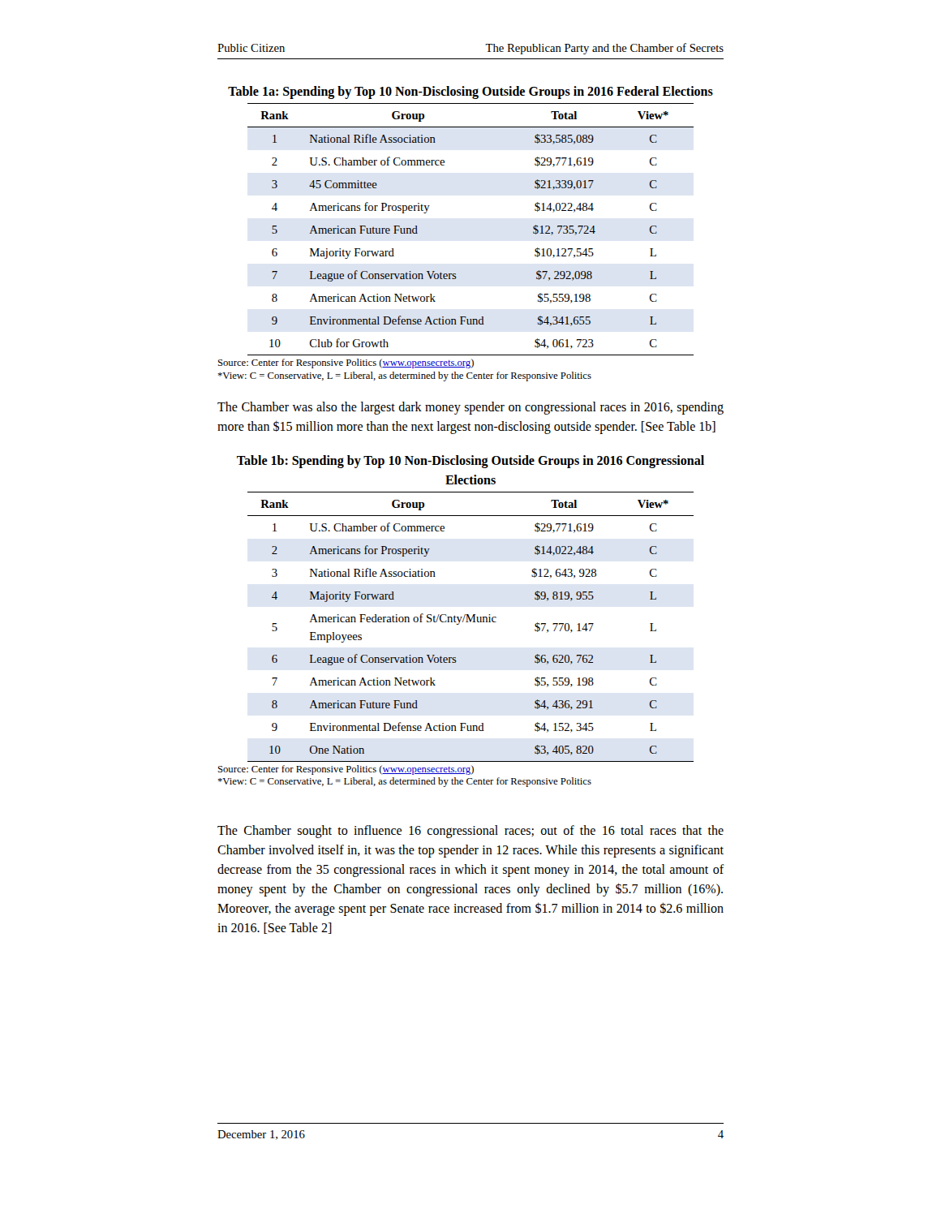Public Citizen The Republican Party and the Chamber of Secrets
Table 1a: Spending by Top 10 Non-Disclosing Outside Groups in 2016 Federal Elections
| Rank | Group | Total | View* |
| --- | --- | --- | --- |
| 1 | National Rifle Association | $33,585,089 | C |
| 2 | U.S. Chamber of Commerce | $29,771,619 | C |
| 3 | 45 Committee | $21,339,017 | C |
| 4 | Americans for Prosperity | $14,022,484 | C |
| 5 | American Future Fund | $12, 735,724 | C |
| 6 | Majority Forward | $10,127,545 | L |
| 7 | League of Conservation Voters | $7, 292,098 | L |
| 8 | American Action Network | $5,559,198 | C |
| 9 | Environmental Defense Action Fund | $4,341,655 | L |
| 10 | Club for Growth | $4, 061, 723 | C |
Source: Center for Responsive Politics (www.opensecrets.org)
*View: C = Conservative, L = Liberal, as determined by the Center for Responsive Politics
The Chamber was also the largest dark money spender on congressional races in 2016, spending more than $15 million more than the next largest non-disclosing outside spender. [See Table 1b]
Table 1b: Spending by Top 10 Non-Disclosing Outside Groups in 2016 Congressional Elections
| Rank | Group | Total | View* |
| --- | --- | --- | --- |
| 1 | U.S. Chamber of Commerce | $29,771,619 | C |
| 2 | Americans for Prosperity | $14,022,484 | C |
| 3 | National Rifle Association | $12, 643, 928 | C |
| 4 | Majority Forward | $9, 819, 955 | L |
| 5 | American Federation of St/Cnty/Munic Employees | $7, 770, 147 | L |
| 6 | League of Conservation Voters | $6, 620, 762 | L |
| 7 | American Action Network | $5, 559, 198 | C |
| 8 | American Future Fund | $4, 436, 291 | C |
| 9 | Environmental Defense Action Fund | $4, 152, 345 | L |
| 10 | One Nation | $3, 405, 820 | C |
Source: Center for Responsive Politics (www.opensecrets.org)
*View: C = Conservative, L = Liberal, as determined by the Center for Responsive Politics
The Chamber sought to influence 16 congressional races; out of the 16 total races that the Chamber involved itself in, it was the top spender in 12 races. While this represents a significant decrease from the 35 congressional races in which it spent money in 2014, the total amount of money spent by the Chamber on congressional races only declined by $5.7 million (16%). Moreover, the average spent per Senate race increased from $1.7 million in 2014 to $2.6 million in 2016. [See Table 2]
December 1, 2016 4